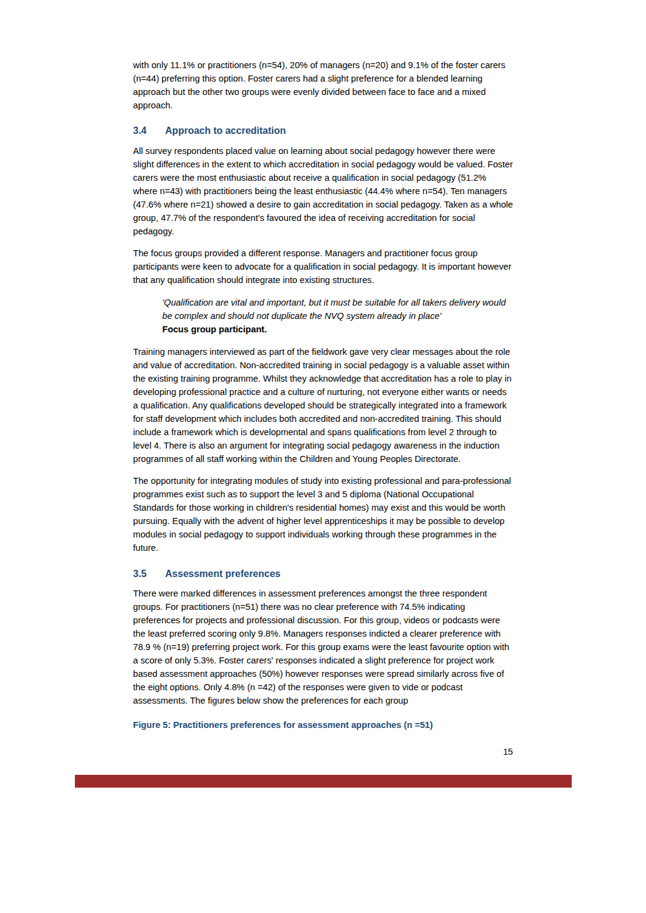with only 11.1% or practitioners (n=54), 20% of managers (n=20) and 9.1% of the foster carers (n=44) preferring this option. Foster carers had a slight preference for a blended learning approach but the other two groups were evenly divided between face to face and a mixed approach.
3.4 Approach to accreditation
All survey respondents placed value on learning about social pedagogy however there were slight differences in the extent to which accreditation in social pedagogy would be valued. Foster carers were the most enthusiastic about receive a qualification in social pedagogy (51.2% where n=43) with practitioners being the least enthusiastic (44.4% where n=54). Ten managers (47.6% where n=21) showed a desire to gain accreditation in social pedagogy. Taken as a whole group, 47.7% of the respondent's favoured the idea of receiving accreditation for social pedagogy.
The focus groups provided a different response. Managers and practitioner focus group participants were keen to advocate for a qualification in social pedagogy. It is important however that any qualification should integrate into existing structures.
'Qualification are vital and important, but it must be suitable for all takers delivery would be complex and should not duplicate the NVQ system already in place'
Focus group participant.
Training managers interviewed as part of the fieldwork gave very clear messages about the role and value of accreditation. Non-accredited training in social pedagogy is a valuable asset within the existing training programme. Whilst they acknowledge that accreditation has a role to play in developing professional practice and a culture of nurturing, not everyone either wants or needs a qualification. Any qualifications developed should be strategically integrated into a framework for staff development which includes both accredited and non-accredited training. This should include a framework which is developmental and spans qualifications from level 2 through to level 4. There is also an argument for integrating social pedagogy awareness in the induction programmes of all staff working within the Children and Young Peoples Directorate.
The opportunity for integrating modules of study into existing professional and para-professional programmes exist such as to support the level 3 and 5 diploma (National Occupational Standards for those working in children's residential homes) may exist and this would be worth pursuing. Equally with the advent of higher level apprenticeships it may be possible to develop modules in social pedagogy to support individuals working through these programmes in the future.
3.5 Assessment preferences
There were marked differences in assessment preferences amongst the three respondent groups. For practitioners (n=51) there was no clear preference with 74.5% indicating preferences for projects and professional discussion. For this group, videos or podcasts were the least preferred scoring only 9.8%. Managers responses indicted a clearer preference with 78.9 % (n=19) preferring project work. For this group exams were the least favourite option with a score of only 5.3%. Foster carers' responses indicated a slight preference for project work based assessment approaches (50%) however responses were spread similarly across five of the eight options. Only 4.8% (n =42) of the responses were given to vide or podcast assessments. The figures below show the preferences for each group
Figure 5: Practitioners preferences for assessment approaches (n =51)
15